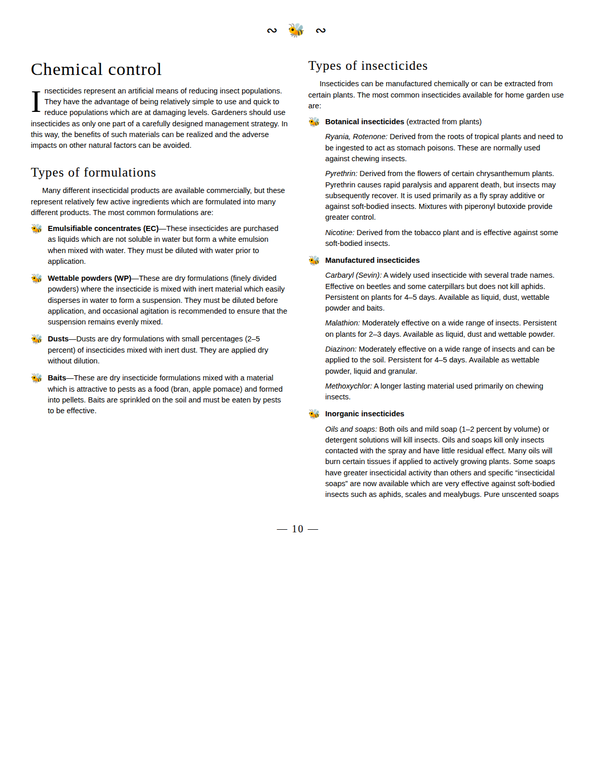∾ 🐝 ∾
Chemical control
Insecticides represent an artificial means of reducing insect populations. They have the advantage of being relatively simple to use and quick to reduce populations which are at damaging levels. Gardeners should use insecticides as only one part of a carefully designed management strategy. In this way, the benefits of such materials can be realized and the adverse impacts on other natural factors can be avoided.
Types of formulations
Many different insecticidal products are available commercially, but these represent relatively few active ingredients which are formulated into many different products. The most common formulations are:
🐝
Emulsifiable concentrates (EC)—These insecticides are purchased as liquids which are not soluble in water but form a white emulsion when mixed with water. They must be diluted with water prior to application.
🐝
Wettable powders (WP)—These are dry formulations (finely divided powders) where the insecticide is mixed with inert material which easily disperses in water to form a suspension. They must be diluted before application, and occasional agitation is recommended to ensure that the suspension remains evenly mixed.
🐝
Dusts—Dusts are dry formulations with small percentages (2–5 percent) of insecticides mixed with inert dust. They are applied dry without dilution.
🐝
Baits—These are dry insecticide formulations mixed with a material which is attractive to pests as a food (bran, apple pomace) and formed into pellets. Baits are sprinkled on the soil and must be eaten by pests to be effective.
Types of insecticides
Insecticides can be manufactured chemically or can be extracted from certain plants. The most common insecticides available for home garden use are:
🐝
Botanical insecticides (extracted from plants)
Ryania, Rotenone: Derived from the roots of tropical plants and need to be ingested to act as stomach poisons. These are normally used against chewing insects.
Pyrethrin: Derived from the flowers of certain chrysanthemum plants. Pyrethrin causes rapid paralysis and apparent death, but insects may subsequently recover. It is used primarily as a fly spray additive or against soft-bodied insects. Mixtures with piperonyl butoxide provide greater control.
Nicotine: Derived from the tobacco plant and is effective against some soft-bodied insects.
🐝
Manufactured insecticides
Carbaryl (Sevin): A widely used insecticide with several trade names. Effective on beetles and some caterpillars but does not kill aphids. Persistent on plants for 4–5 days. Available as liquid, dust, wettable powder and baits.
Malathion: Moderately effective on a wide range of insects. Persistent on plants for 2–3 days. Available as liquid, dust and wettable powder.
Diazinon: Moderately effective on a wide range of insects and can be applied to the soil. Persistent for 4–5 days. Available as wettable powder, liquid and granular.
Methoxychlor: A longer lasting material used primarily on chewing insects.
🐝
Inorganic insecticides
Oils and soaps: Both oils and mild soap (1–2 percent by volume) or detergent solutions will kill insects. Oils and soaps kill only insects contacted with the spray and have little residual effect. Many oils will burn certain tissues if applied to actively growing plants. Some soaps have greater insecticidal activity than others and specific “insecticidal soaps” are now available which are very effective against soft-bodied insects such as aphids, scales and mealybugs. Pure unscented soaps
— 10 —